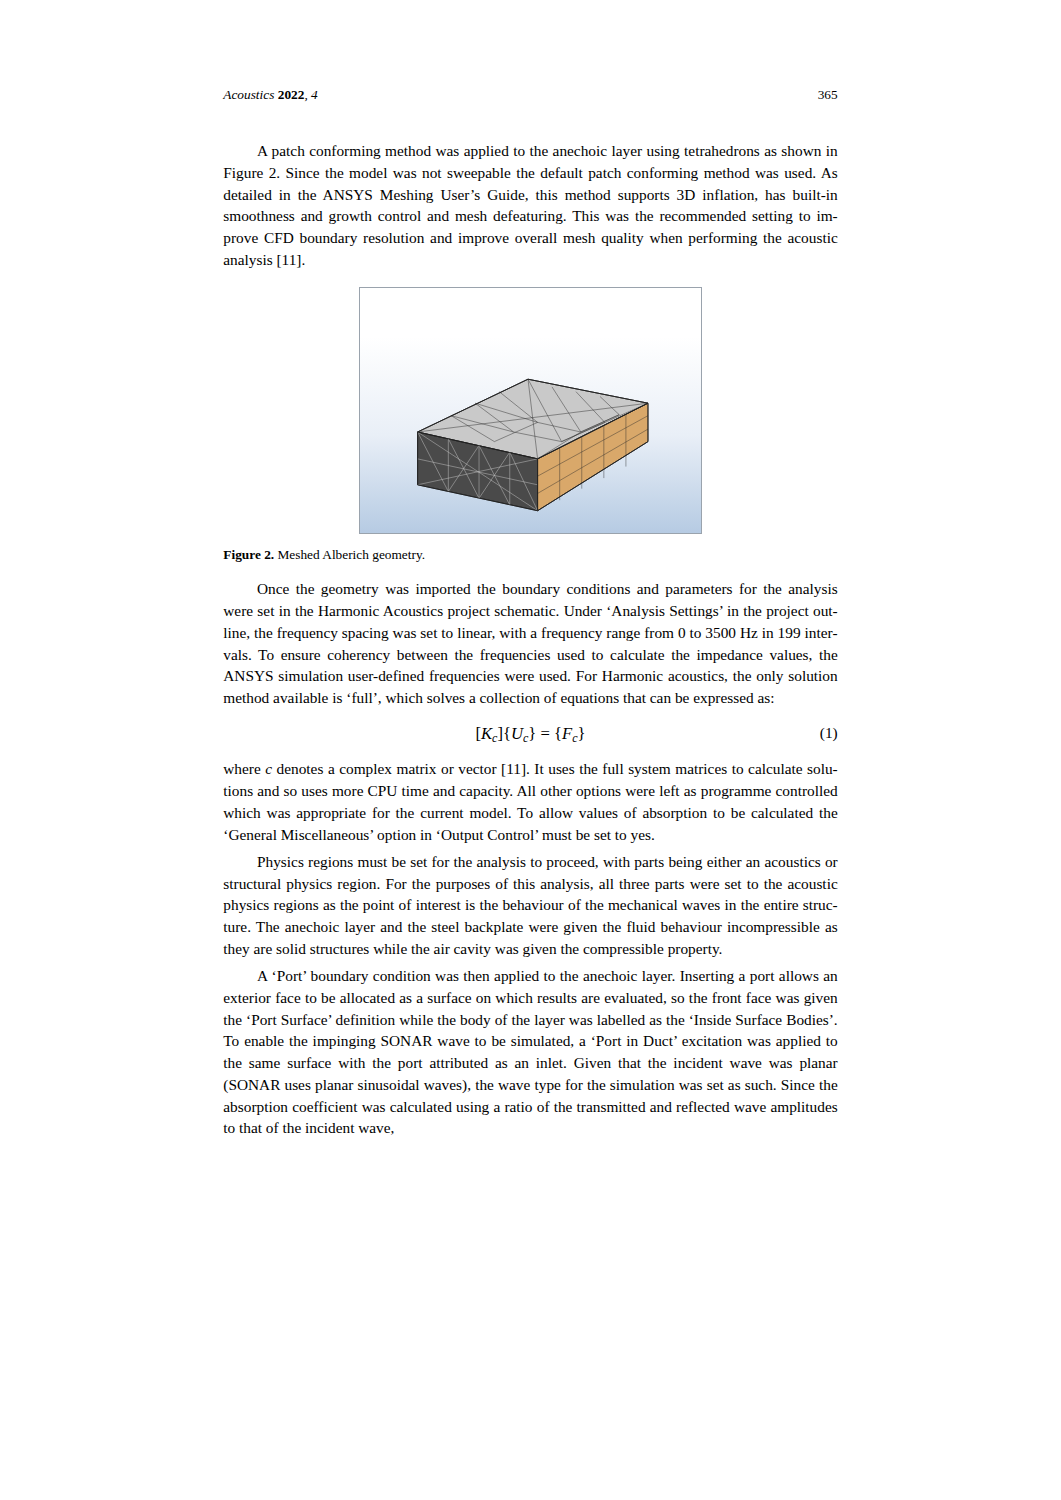Acoustics 2022, 4
365
A patch conforming method was applied to the anechoic layer using tetrahedrons as shown in Figure 2. Since the model was not sweepable the default patch conforming method was used. As detailed in the ANSYS Meshing User’s Guide, this method supports 3D inflation, has built-in smoothness and growth control and mesh defeaturing. This was the recommended setting to improve CFD boundary resolution and improve overall mesh quality when performing the acoustic analysis [11].
Figure 2. Meshed Alberich geometry.
Once the geometry was imported the boundary conditions and parameters for the analysis were set in the Harmonic Acoustics project schematic. Under ‘Analysis Settings’ in the project outline, the frequency spacing was set to linear, with a frequency range from 0 to 3500 Hz in 199 intervals. To ensure coherency between the frequencies used to calculate the impedance values, the ANSYS simulation user-defined frequencies were used. For Harmonic acoustics, the only solution method available is ‘full’, which solves a collection of equations that can be expressed as:
[Kc]{Uc} = {Fc} (1)
where c denotes a complex matrix or vector [11]. It uses the full system matrices to calculate solutions and so uses more CPU time and capacity. All other options were left as programme controlled which was appropriate for the current model. To allow values of absorption to be calculated the ‘General Miscellaneous’ option in ‘Output Control’ must be set to yes.
Physics regions must be set for the analysis to proceed, with parts being either an acoustics or structural physics region. For the purposes of this analysis, all three parts were set to the acoustic physics regions as the point of interest is the behaviour of the mechanical waves in the entire structure. The anechoic layer and the steel backplate were given the fluid behaviour incompressible as they are solid structures while the air cavity was given the compressible property.
A ‘Port’ boundary condition was then applied to the anechoic layer. Inserting a port allows an exterior face to be allocated as a surface on which results are evaluated, so the front face was given the ‘Port Surface’ definition while the body of the layer was labelled as the ‘Inside Surface Bodies’. To enable the impinging SONAR wave to be simulated, a ‘Port in Duct’ excitation was applied to the same surface with the port attributed as an inlet. Given that the incident wave was planar (SONAR uses planar sinusoidal waves), the wave type for the simulation was set as such. Since the absorption coefficient was calculated using a ratio of the transmitted and reflected wave amplitudes to that of the incident wave,